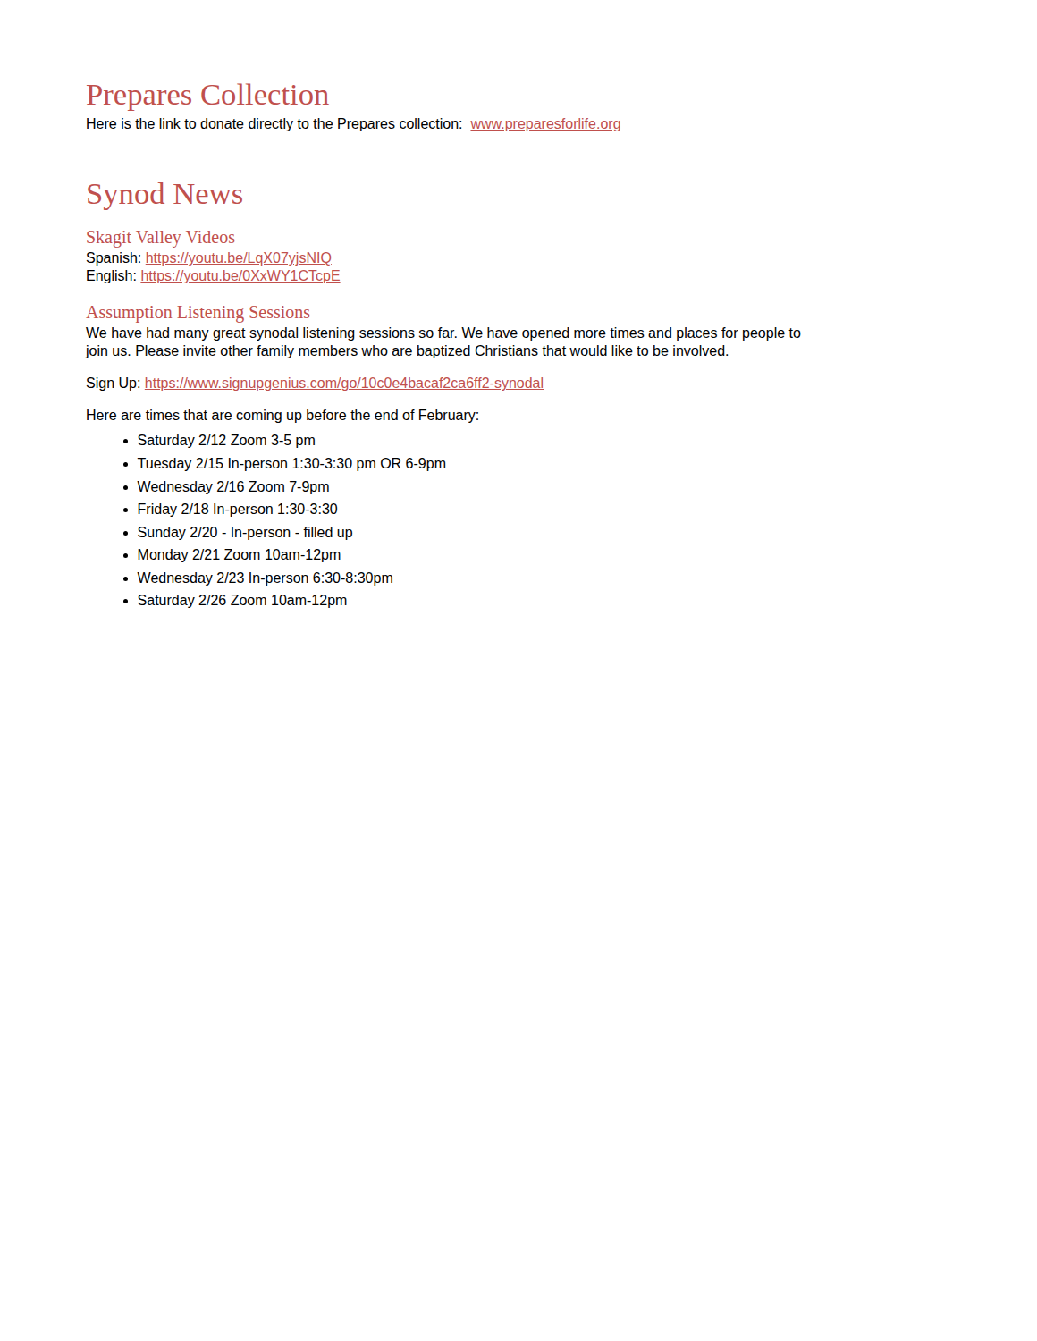Prepares Collection
Here is the link to donate directly to the Prepares collection: www.preparesforlife.org
Synod News
Skagit Valley Videos
Spanish: https://youtu.be/LqX07yjsNIQ
English: https://youtu.be/0XxWY1CTcpE
Assumption Listening Sessions
We have had many great synodal listening sessions so far. We have opened more times and places for people to join us. Please invite other family members who are baptized Christians that would like to be involved.
Sign Up: https://www.signupgenius.com/go/10c0e4bacaf2ca6ff2-synodal
Here are times that are coming up before the end of February:
Saturday 2/12 Zoom 3-5 pm
Tuesday 2/15 In-person 1:30-3:30 pm OR 6-9pm
Wednesday 2/16 Zoom 7-9pm
Friday 2/18 In-person 1:30-3:30
Sunday 2/20 - In-person - filled up
Monday 2/21 Zoom 10am-12pm
Wednesday 2/23 In-person 6:30-8:30pm
Saturday 2/26 Zoom 10am-12pm